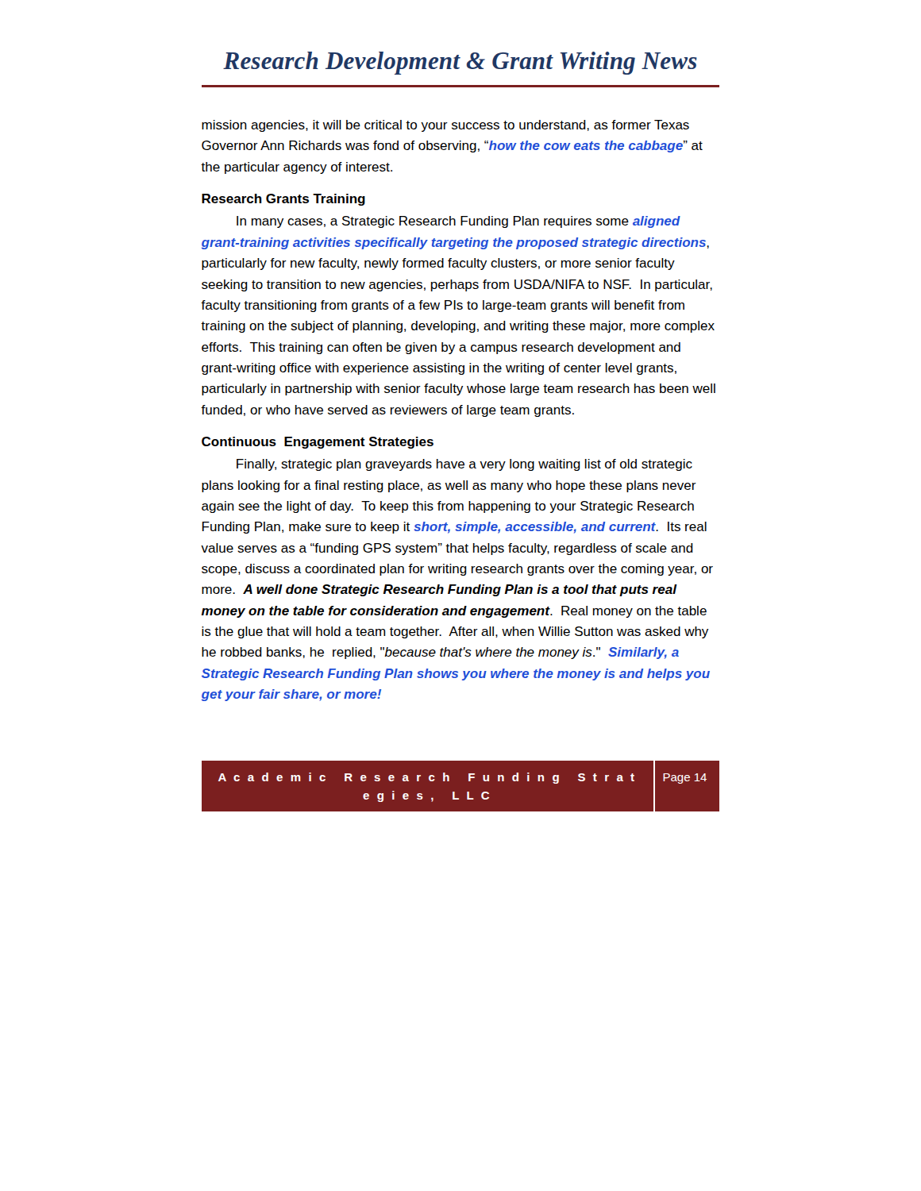Research Development & Grant Writing News
mission agencies, it will be critical to your success to understand, as former Texas Governor Ann Richards was fond of observing, “how the cow eats the cabbage” at the particular agency of interest.
Research Grants Training
In many cases, a Strategic Research Funding Plan requires some aligned grant-training activities specifically targeting the proposed strategic directions, particularly for new faculty, newly formed faculty clusters, or more senior faculty seeking to transition to new agencies, perhaps from USDA/NIFA to NSF. In particular, faculty transitioning from grants of a few PIs to large-team grants will benefit from training on the subject of planning, developing, and writing these major, more complex efforts. This training can often be given by a campus research development and grant-writing office with experience assisting in the writing of center level grants, particularly in partnership with senior faculty whose large team research has been well funded, or who have served as reviewers of large team grants.
Continuous Engagement Strategies
Finally, strategic plan graveyards have a very long waiting list of old strategic plans looking for a final resting place, as well as many who hope these plans never again see the light of day. To keep this from happening to your Strategic Research Funding Plan, make sure to keep it short, simple, accessible, and current. Its real value serves as a “funding GPS system” that helps faculty, regardless of scale and scope, discuss a coordinated plan for writing research grants over the coming year, or more. A well done Strategic Research Funding Plan is a tool that puts real money on the table for consideration and engagement. Real money on the table is the glue that will hold a team together. After all, when Willie Sutton was asked why he robbed banks, he replied, "because that's where the money is." Similarly, a Strategic Research Funding Plan shows you where the money is and helps you get your fair share, or more!
A c a d e m i c R e s e a r c h F u n d i n g S t r a t e g i e s , L L C
Page 14